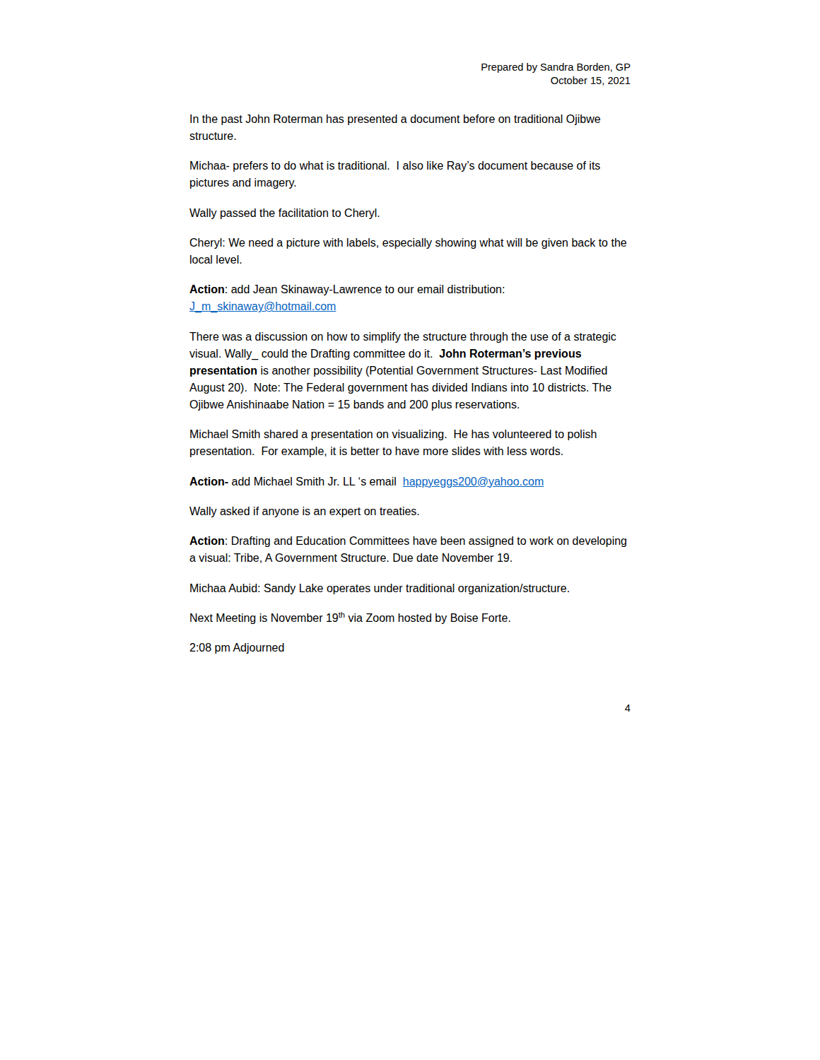Prepared by Sandra Borden, GP
October 15, 2021
In the past John Roterman has presented a document before on traditional Ojibwe structure.
Michaa- prefers to do what is traditional. I also like Ray’s document because of its pictures and imagery.
Wally passed the facilitation to Cheryl.
Cheryl: We need a picture with labels, especially showing what will be given back to the local level.
Action: add Jean Skinaway-Lawrence to our email distribution: J_m_skinaway@hotmail.com
There was a discussion on how to simplify the structure through the use of a strategic visual. Wally_ could the Drafting committee do it. John Roterman’s previous presentation is another possibility (Potential Government Structures- Last Modified August 20). Note: The Federal government has divided Indians into 10 districts. The Ojibwe Anishinaabe Nation = 15 bands and 200 plus reservations.
Michael Smith shared a presentation on visualizing. He has volunteered to polish presentation. For example, it is better to have more slides with less words.
Action- add Michael Smith Jr. LL ‘s email happyeggs200@yahoo.com
Wally asked if anyone is an expert on treaties.
Action: Drafting and Education Committees have been assigned to work on developing a visual: Tribe, A Government Structure. Due date November 19.
Michaa Aubid: Sandy Lake operates under traditional organization/structure.
Next Meeting is November 19th via Zoom hosted by Boise Forte.
2:08 pm Adjourned
4